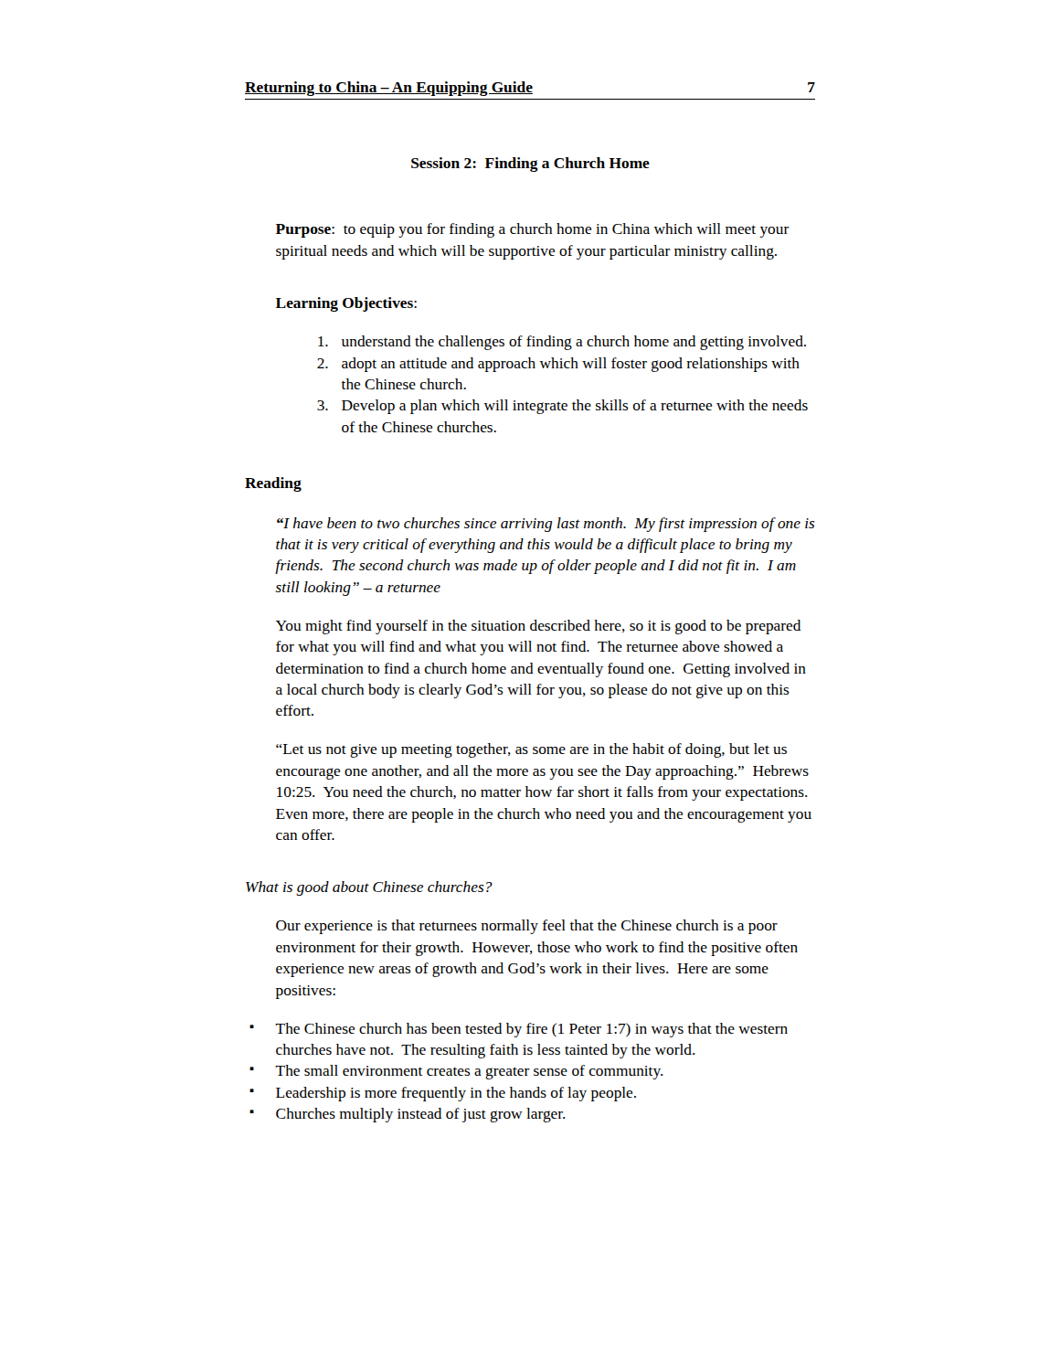Returning to China – An Equipping Guide 7
Session 2: Finding a Church Home
Purpose: to equip you for finding a church home in China which will meet your spiritual needs and which will be supportive of your particular ministry calling.
Learning Objectives:
understand the challenges of finding a church home and getting involved.
adopt an attitude and approach which will foster good relationships with the Chinese church.
Develop a plan which will integrate the skills of a returnee with the needs of the Chinese churches.
Reading
“I have been to two churches since arriving last month. My first impression of one is that it is very critical of everything and this would be a difficult place to bring my friends. The second church was made up of older people and I did not fit in. I am still looking” – a returnee
You might find yourself in the situation described here, so it is good to be prepared for what you will find and what you will not find. The returnee above showed a determination to find a church home and eventually found one. Getting involved in a local church body is clearly God’s will for you, so please do not give up on this effort.
“Let us not give up meeting together, as some are in the habit of doing, but let us encourage one another, and all the more as you see the Day approaching.” Hebrews 10:25. You need the church, no matter how far short it falls from your expectations. Even more, there are people in the church who need you and the encouragement you can offer.
What is good about Chinese churches?
Our experience is that returnees normally feel that the Chinese church is a poor environment for their growth. However, those who work to find the positive often experience new areas of growth and God’s work in their lives. Here are some positives:
The Chinese church has been tested by fire (1 Peter 1:7) in ways that the western churches have not. The resulting faith is less tainted by the world.
The small environment creates a greater sense of community.
Leadership is more frequently in the hands of lay people.
Churches multiply instead of just grow larger.